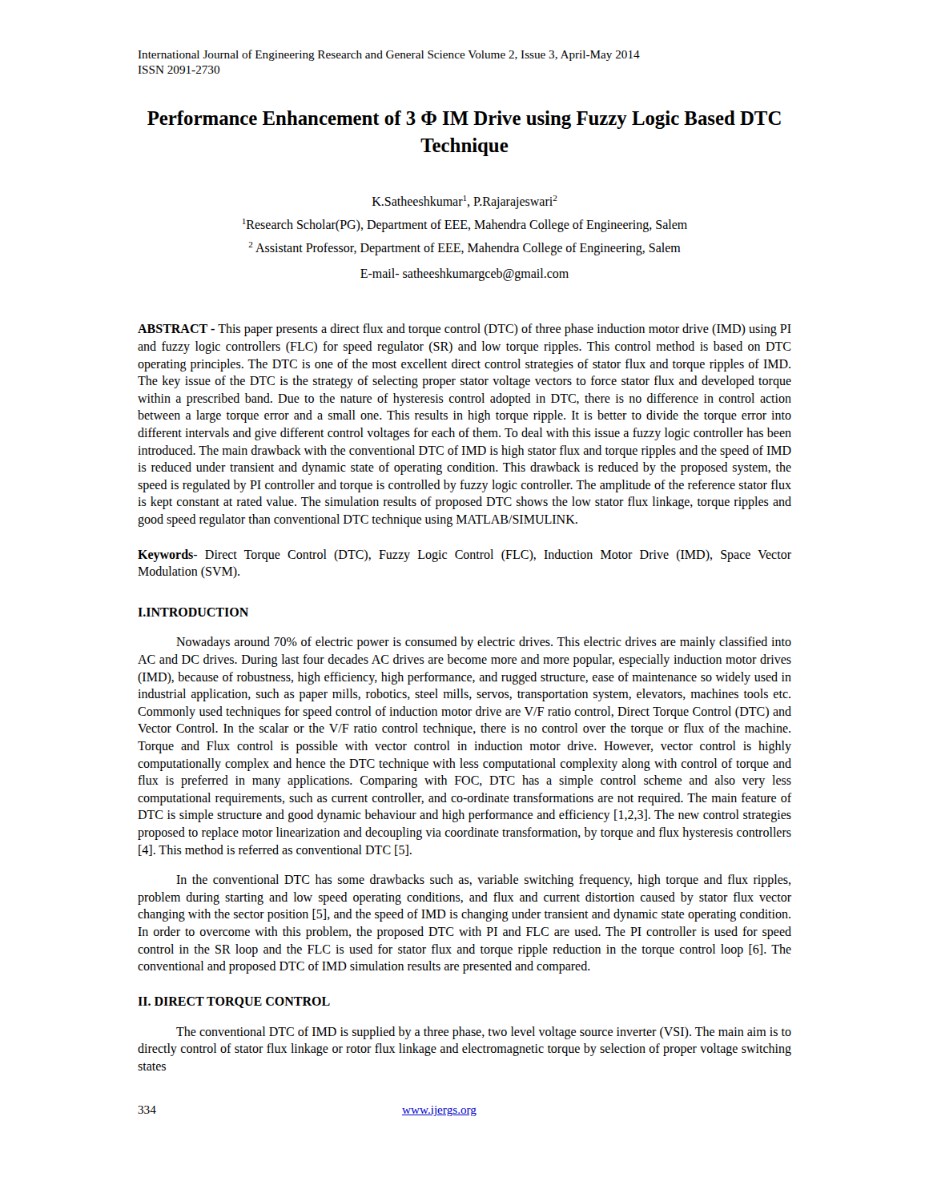International Journal of Engineering Research and General Science Volume 2, Issue 3, April-May 2014
ISSN 2091-2730
Performance Enhancement of 3 Φ IM Drive using Fuzzy Logic Based DTC Technique
K.Satheeshkumar1, P.Rajarajeswari2
1Research Scholar(PG), Department of EEE, Mahendra College of Engineering, Salem
2 Assistant Professor, Department of EEE, Mahendra College of Engineering, Salem
E-mail- satheeshkumargceb@gmail.com
ABSTRACT - This paper presents a direct flux and torque control (DTC) of three phase induction motor drive (IMD) using PI and fuzzy logic controllers (FLC) for speed regulator (SR) and low torque ripples. This control method is based on DTC operating principles. The DTC is one of the most excellent direct control strategies of stator flux and torque ripples of IMD. The key issue of the DTC is the strategy of selecting proper stator voltage vectors to force stator flux and developed torque within a prescribed band. Due to the nature of hysteresis control adopted in DTC, there is no difference in control action between a large torque error and a small one. This results in high torque ripple. It is better to divide the torque error into different intervals and give different control voltages for each of them. To deal with this issue a fuzzy logic controller has been introduced. The main drawback with the conventional DTC of IMD is high stator flux and torque ripples and the speed of IMD is reduced under transient and dynamic state of operating condition. This drawback is reduced by the proposed system, the speed is regulated by PI controller and torque is controlled by fuzzy logic controller. The amplitude of the reference stator flux is kept constant at rated value. The simulation results of proposed DTC shows the low stator flux linkage, torque ripples and good speed regulator than conventional DTC technique using MATLAB/SIMULINK.
Keywords- Direct Torque Control (DTC), Fuzzy Logic Control (FLC), Induction Motor Drive (IMD), Space Vector Modulation (SVM).
I.INTRODUCTION
Nowadays around 70% of electric power is consumed by electric drives. This electric drives are mainly classified into AC and DC drives. During last four decades AC drives are become more and more popular, especially induction motor drives (IMD), because of robustness, high efficiency, high performance, and rugged structure, ease of maintenance so widely used in industrial application, such as paper mills, robotics, steel mills, servos, transportation system, elevators, machines tools etc. Commonly used techniques for speed control of induction motor drive are V/F ratio control, Direct Torque Control (DTC) and Vector Control. In the scalar or the V/F ratio control technique, there is no control over the torque or flux of the machine. Torque and Flux control is possible with vector control in induction motor drive. However, vector control is highly computationally complex and hence the DTC technique with less computational complexity along with control of torque and flux is preferred in many applications. Comparing with FOC, DTC has a simple control scheme and also very less computational requirements, such as current controller, and co-ordinate transformations are not required. The main feature of DTC is simple structure and good dynamic behaviour and high performance and efficiency [1,2,3]. The new control strategies proposed to replace motor linearization and decoupling via coordinate transformation, by torque and flux hysteresis controllers [4]. This method is referred as conventional DTC [5].
In the conventional DTC has some drawbacks such as, variable switching frequency, high torque and flux ripples, problem during starting and low speed operating conditions, and flux and current distortion caused by stator flux vector changing with the sector position [5], and the speed of IMD is changing under transient and dynamic state operating condition. In order to overcome with this problem, the proposed DTC with PI and FLC are used. The PI controller is used for speed control in the SR loop and the FLC is used for stator flux and torque ripple reduction in the torque control loop [6]. The conventional and proposed DTC of IMD simulation results are presented and compared.
II. DIRECT TORQUE CONTROL
The conventional DTC of IMD is supplied by a three phase, two level voltage source inverter (VSI). The main aim is to directly control of stator flux linkage or rotor flux linkage and electromagnetic torque by selection of proper voltage switching states
334 www.ijergs.org